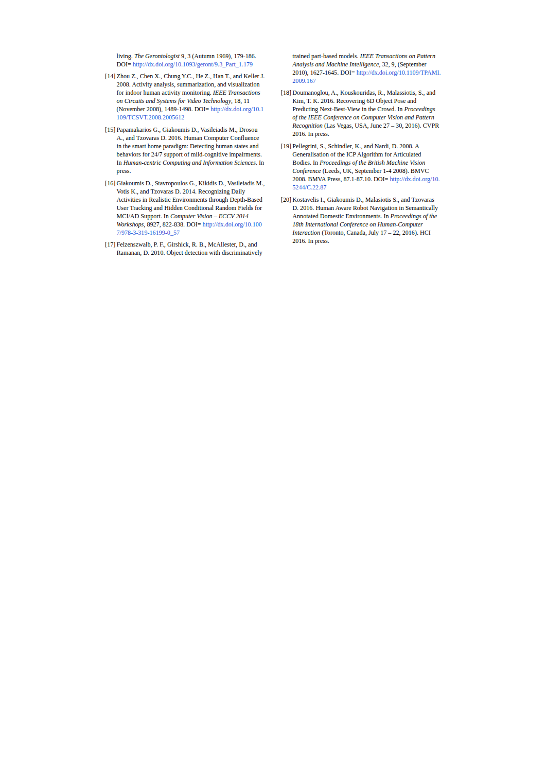living. The Gerontologist 9, 3 (Autumn 1969), 179-186. DOI= http://dx.doi.org/10.1093/geront/9.3_Part_1.179
[14]
Zhou Z., Chen X., Chung Y.C., He Z., Han T., and Keller J. 2008. Activity analysis, summarization, and visualization for indoor human activity monitoring. IEEE Transactions on Circuits and Systems for Video Technology, 18, 11 (November 2008), 1489-1498. DOI= http://dx.doi.org/10.1109/TCSVT.2008.2005612
[15]
Papamakarios G., Giakoumis D., Vasileiadis M., Drosou A., and Tzovaras D. 2016. Human Computer Confluence in the smart home paradigm: Detecting human states and behaviors for 24/7 support of mild-cognitive impairments. In Human-centric Computing and Information Sciences. In press.
[16]
Giakoumis D., Stavropoulos G., Kikidis D., Vasileiadis M., Votis K., and Tzovaras D. 2014. Recognizing Daily Activities in Realistic Environments through Depth-Based User Tracking and Hidden Conditional Random Fields for MCI/AD Support. In Computer Vision – ECCV 2014 Workshops, 8927, 822-838. DOI= http://dx.doi.org/10.1007/978-3-319-16199-0_57
[17]
Felzenszwalb, P. F., Girshick, R. B., McAllester, D., and Ramanan, D. 2010. Object detection with discriminatively
trained part-based models. IEEE Transactions on Pattern Analysis and Machine Intelligence, 32, 9, (September 2010), 1627-1645. DOI= http://dx.doi.org/10.1109/TPAMI.2009.167
[18]
Doumanoglou, A., Kouskouridas, R., Malassiotis, S., and Kim, T. K. 2016. Recovering 6D Object Pose and Predicting Next-Best-View in the Crowd. In Proceedings of the IEEE Conference on Computer Vision and Pattern Recognition (Las Vegas, USA, June 27 – 30, 2016). CVPR 2016. In press.
[19]
Pellegrini, S., Schindler, K., and Nardi, D. 2008. A Generalisation of the ICP Algorithm for Articulated Bodies. In Proceedings of the British Machine Vision Conference (Leeds, UK, September 1-4 2008). BMVC 2008. BMVA Press, 87.1-87.10. DOI= http://dx.doi.org/10.5244/C.22.87
[20]
Kostavelis I., Giakoumis D., Malasiotis S., and Tzovaras D. 2016. Human Aware Robot Navigation in Semantically Annotated Domestic Environments. In Proceedings of the 18th International Conference on Human-Computer Interaction (Toronto, Canada, July 17 – 22, 2016). HCI 2016. In press.